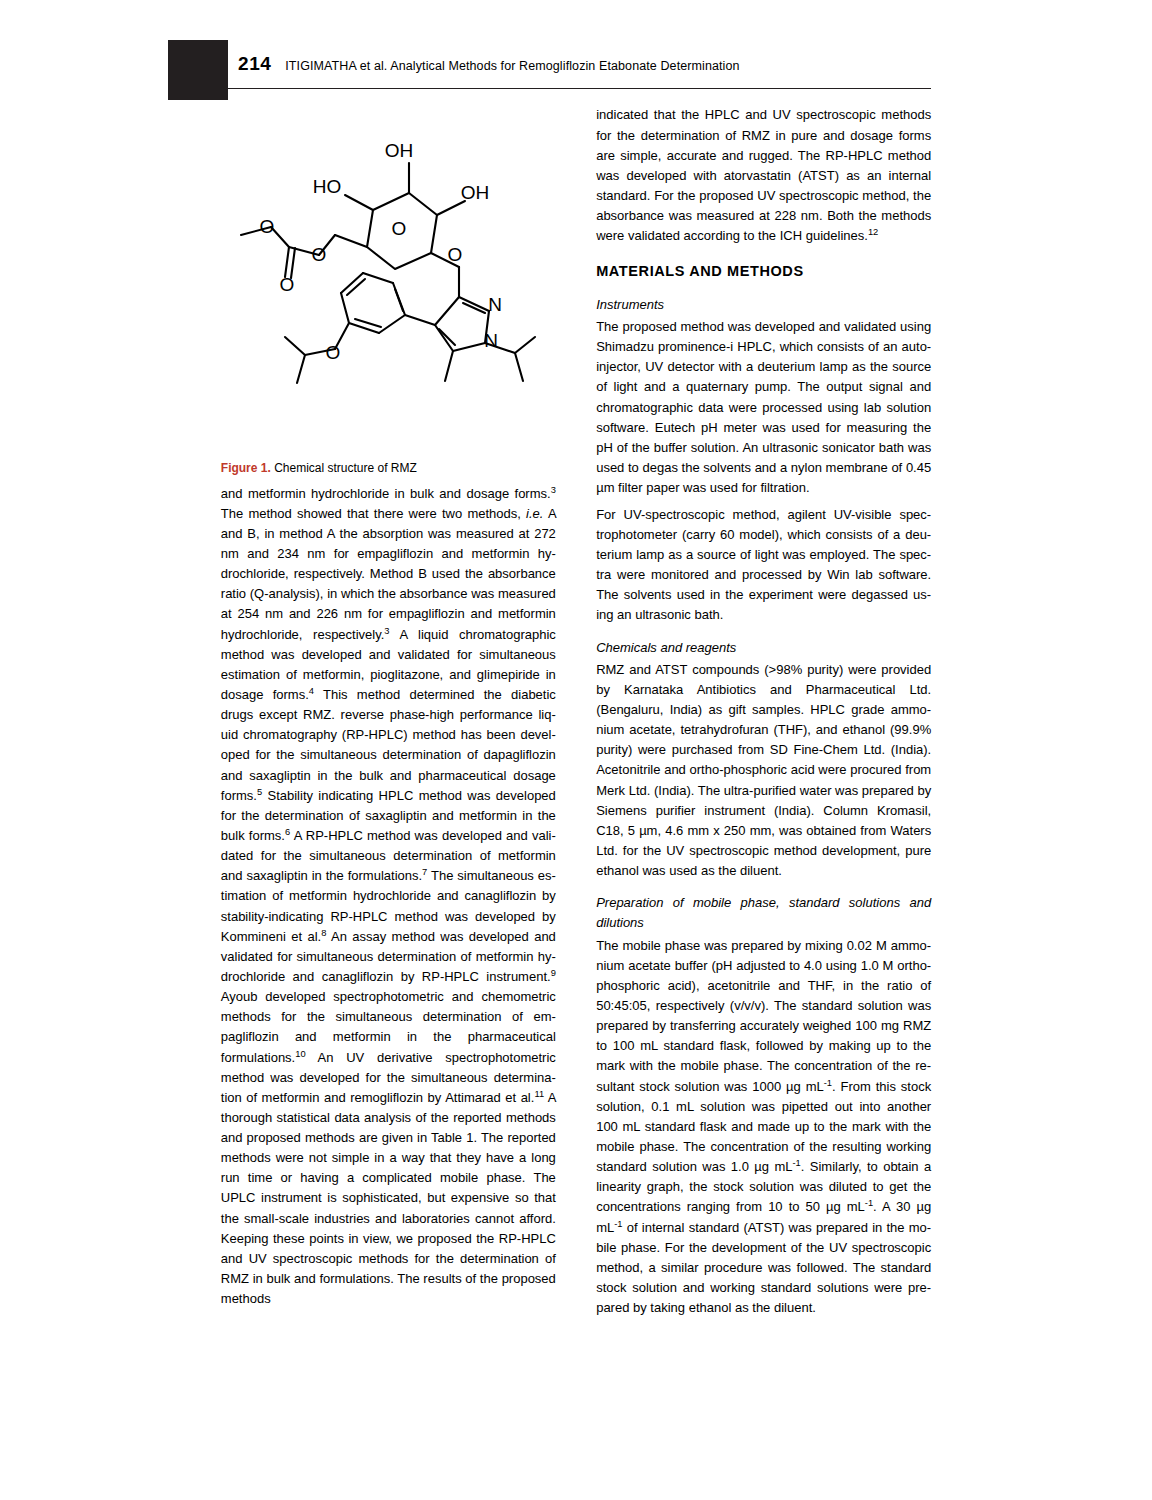214 ITIGIMATHA et al. Analytical Methods for Remogliflozin Etabonate Determination
OH HO OH O O O O O N N O
Figure 1. Chemical structure of RMZ
and metformin hydrochloride in bulk and dosage forms.3 The method showed that there were two methods, i.e. A and B, in method A the absorption was measured at 272 nm and 234 nm for empagliflozin and metformin hydrochloride, respectively. Method B used the absorbance ratio (Q-analysis), in which the absorbance was measured at 254 nm and 226 nm for empagliflozin and metformin hydrochloride, respectively.3 A liquid chromatographic method was developed and validated for simultaneous estimation of metformin, pioglitazone, and glimepiride in dosage forms.4 This method determined the diabetic drugs except RMZ. reverse phase-high performance liquid chromatography (RP-HPLC) method has been developed for the simultaneous determination of dapagliflozin and saxagliptin in the bulk and pharmaceutical dosage forms.5 Stability indicating HPLC method was developed for the determination of saxagliptin and metformin in the bulk forms.6 A RP-HPLC method was developed and validated for the simultaneous determination of metformin and saxagliptin in the formulations.7 The simultaneous estimation of metformin hydrochloride and canagliflozin by stability-indicating RP-HPLC method was developed by Kommineni et al.8 An assay method was developed and validated for simultaneous determination of metformin hydrochloride and canagliflozin by RP-HPLC instrument.9 Ayoub developed spectrophotometric and chemometric methods for the simultaneous determination of empagliflozin and metformin in the pharmaceutical formulations.10 An UV derivative spectrophotometric method was developed for the simultaneous determination of metformin and remogliflozin by Attimarad et al.11 A thorough statistical data analysis of the reported methods and proposed methods are given in Table 1. The reported methods were not simple in a way that they have a long run time or having a complicated mobile phase. The UPLC instrument is sophisticated, but expensive so that the small-scale industries and laboratories cannot afford. Keeping these points in view, we proposed the RP-HPLC and UV spectroscopic methods for the determination of RMZ in bulk and formulations. The results of the proposed methods
indicated that the HPLC and UV spectroscopic methods for the determination of RMZ in pure and dosage forms are simple, accurate and rugged. The RP-HPLC method was developed with atorvastatin (ATST) as an internal standard. For the proposed UV spectroscopic method, the absorbance was measured at 228 nm. Both the methods were validated according to the ICH guidelines.12
MATERIALS AND METHODS
Instruments
The proposed method was developed and validated using Shimadzu prominence-i HPLC, which consists of an auto-injector, UV detector with a deuterium lamp as the source of light and a quaternary pump. The output signal and chromatographic data were processed using lab solution software. Eutech pH meter was used for measuring the pH of the buffer solution. An ultrasonic sonicator bath was used to degas the solvents and a nylon membrane of 0.45 µm filter paper was used for filtration.
For UV-spectroscopic method, agilent UV-visible spectrophotometer (carry 60 model), which consists of a deuterium lamp as a source of light was employed. The spectra were monitored and processed by Win lab software. The solvents used in the experiment were degassed using an ultrasonic bath.
Chemicals and reagents
RMZ and ATST compounds (>98% purity) were provided by Karnataka Antibiotics and Pharmaceutical Ltd. (Bengaluru, India) as gift samples. HPLC grade ammonium acetate, tetrahydrofuran (THF), and ethanol (99.9% purity) were purchased from SD Fine-Chem Ltd. (India). Acetonitrile and ortho-phosphoric acid were procured from Merk Ltd. (India). The ultra-purified water was prepared by Siemens purifier instrument (India). Column Kromasil, C18, 5 µm, 4.6 mm x 250 mm, was obtained from Waters Ltd. for the UV spectroscopic method development, pure ethanol was used as the diluent.
Preparation of mobile phase, standard solutions and dilutions
The mobile phase was prepared by mixing 0.02 M ammonium acetate buffer (pH adjusted to 4.0 using 1.0 M ortho-phosphoric acid), acetonitrile and THF, in the ratio of 50:45:05, respectively (v/v/v). The standard solution was prepared by transferring accurately weighed 100 mg RMZ to 100 mL standard flask, followed by making up to the mark with the mobile phase. The concentration of the resultant stock solution was 1000 µg mL-1. From this stock solution, 0.1 mL solution was pipetted out into another 100 mL standard flask and made up to the mark with the mobile phase. The concentration of the resulting working standard solution was 1.0 µg mL-1. Similarly, to obtain a linearity graph, the stock solution was diluted to get the concentrations ranging from 10 to 50 µg mL-1. A 30 µg mL-1 of internal standard (ATST) was prepared in the mobile phase. For the development of the UV spectroscopic method, a similar procedure was followed. The standard stock solution and working standard solutions were prepared by taking ethanol as the diluent.